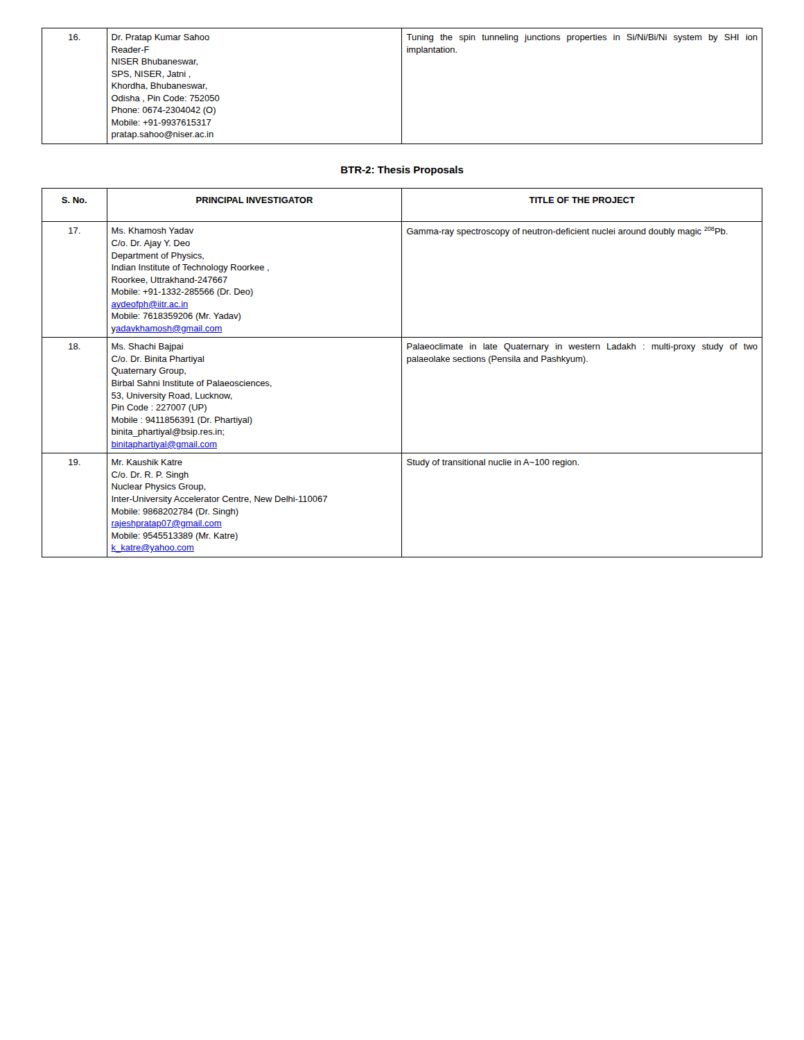| 16. | Dr. Pratap Kumar Sahoo Reader-F NISER Bhubaneswar, SPS, NISER, Jatni , Khordha, Bhubaneswar, Odisha , Pin Code: 752050 Phone: 0674-2304042 (O) Mobile: +91-9937615317 pratap.sahoo@niser.ac.in | Tuning the spin tunneling junctions properties in Si/Ni/Bi/Ni system by SHI ion implantation. |
BTR-2: Thesis Proposals
| S. No. | PRINCIPAL INVESTIGATOR | TITLE OF THE PROJECT |
| --- | --- | --- |
| 17. | Ms. Khamosh Yadav C/o. Dr. Ajay Y. Deo Department of Physics, Indian Institute of Technology Roorkee , Roorkee, Uttrakhand-247667 Mobile: +91-1332-285566 (Dr. Deo) aydeofph@iitr.ac.in Mobile: 7618359206 (Mr. Yadav) y adavkhamosh@gmail.com | Gamma-ray spectroscopy of neutron-deficient nuclei around doubly magic 208 Pb. |
| 18. | Ms. Shachi Bajpai C/o. Dr. Binita Phartiyal Quaternary Group, Birbal Sahni Institute of Palaeosciences, 53, University Road, Lucknow, Pin Code : 227007 (UP) Mobile : 9411856391 (Dr. Phartiyal) binita_phartiyal@bsip.res.in; binitaphartiyal@gmail.com | Palaeoclimate in late Quaternary in western Ladakh : multi-proxy study of two palaeolake sections (Pensila and Pashkyum). |
| 19. | Mr. Kaushik Katre C/o. Dr. R. P. Singh Nuclear Physics Group, Inter-University Accelerator Centre, New Delhi-110067 Mobile: 9868202784 (Dr. Singh) rajeshpratap07@gmail.com Mobile: 9545513389 (Mr. Katre) k_katre@yahoo.com | Study of transitional nuclie in A~100 region. |